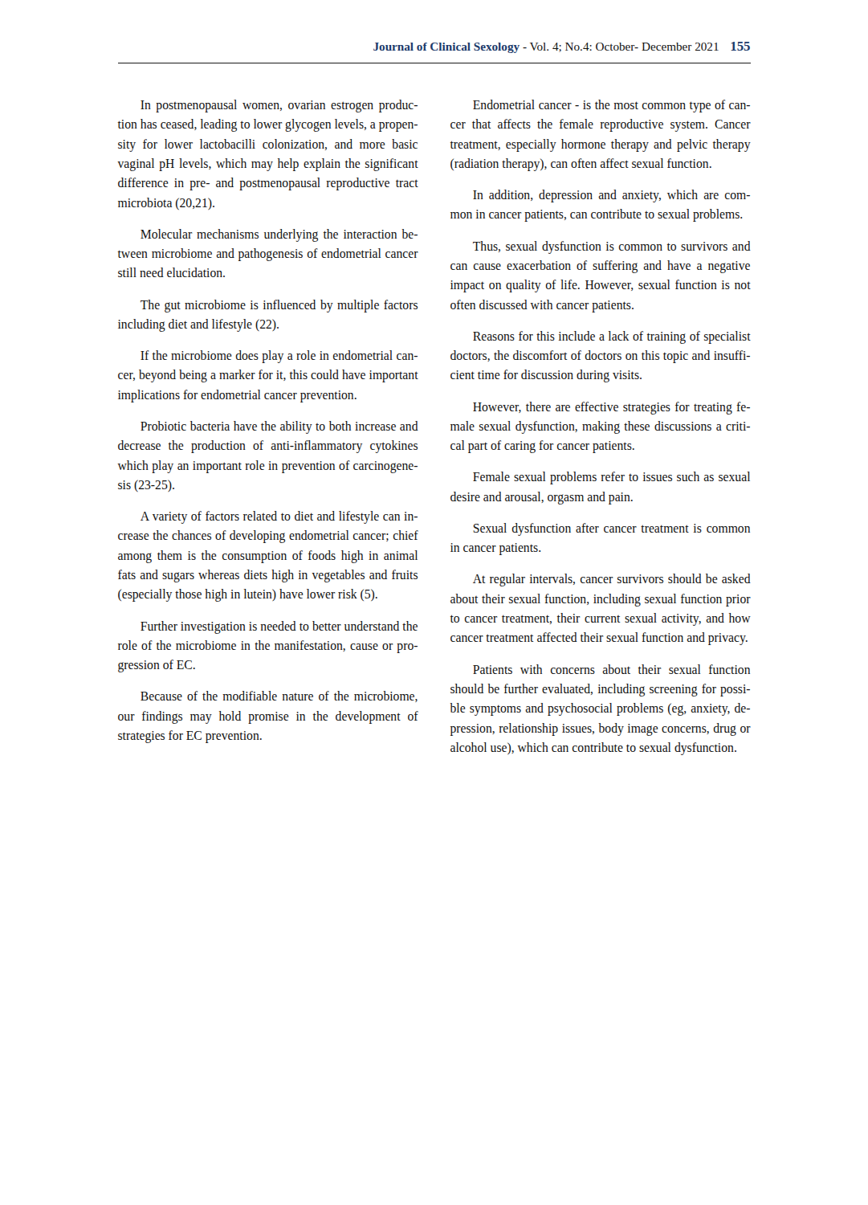Journal of Clinical Sexology - Vol. 4; No.4: October- December 2021 155
In postmenopausal women, ovarian estrogen production has ceased, leading to lower glycogen levels, a propensity for lower lactobacilli colonization, and more basic vaginal pH levels, which may help explain the significant difference in pre- and postmenopausal reproductive tract microbiota (20,21).
Molecular mechanisms underlying the interaction between microbiome and pathogenesis of endometrial cancer still need elucidation.
The gut microbiome is influenced by multiple factors including diet and lifestyle (22).
If the microbiome does play a role in endometrial cancer, beyond being a marker for it, this could have important implications for endometrial cancer prevention.
Probiotic bacteria have the ability to both increase and decrease the production of anti-inflammatory cytokines which play an important role in prevention of carcinogenesis (23-25).
A variety of factors related to diet and lifestyle can increase the chances of developing endometrial cancer; chief among them is the consumption of foods high in animal fats and sugars whereas diets high in vegetables and fruits (especially those high in lutein) have lower risk (5).
Further investigation is needed to better understand the role of the microbiome in the manifestation, cause or progression of EC.
Because of the modifiable nature of the microbiome, our findings may hold promise in the development of strategies for EC prevention.
Endometrial cancer - is the most common type of cancer that affects the female reproductive system. Cancer treatment, especially hormone therapy and pelvic therapy (radiation therapy), can often affect sexual function.
In addition, depression and anxiety, which are common in cancer patients, can contribute to sexual problems.
Thus, sexual dysfunction is common to survivors and can cause exacerbation of suffering and have a negative impact on quality of life. However, sexual function is not often discussed with cancer patients.
Reasons for this include a lack of training of specialist doctors, the discomfort of doctors on this topic and insufficient time for discussion during visits.
However, there are effective strategies for treating female sexual dysfunction, making these discussions a critical part of caring for cancer patients.
Female sexual problems refer to issues such as sexual desire and arousal, orgasm and pain.
Sexual dysfunction after cancer treatment is common in cancer patients.
At regular intervals, cancer survivors should be asked about their sexual function, including sexual function prior to cancer treatment, their current sexual activity, and how cancer treatment affected their sexual function and privacy.
Patients with concerns about their sexual function should be further evaluated, including screening for possible symptoms and psychosocial problems (eg, anxiety, depression, relationship issues, body image concerns, drug or alcohol use), which can contribute to sexual dysfunction.